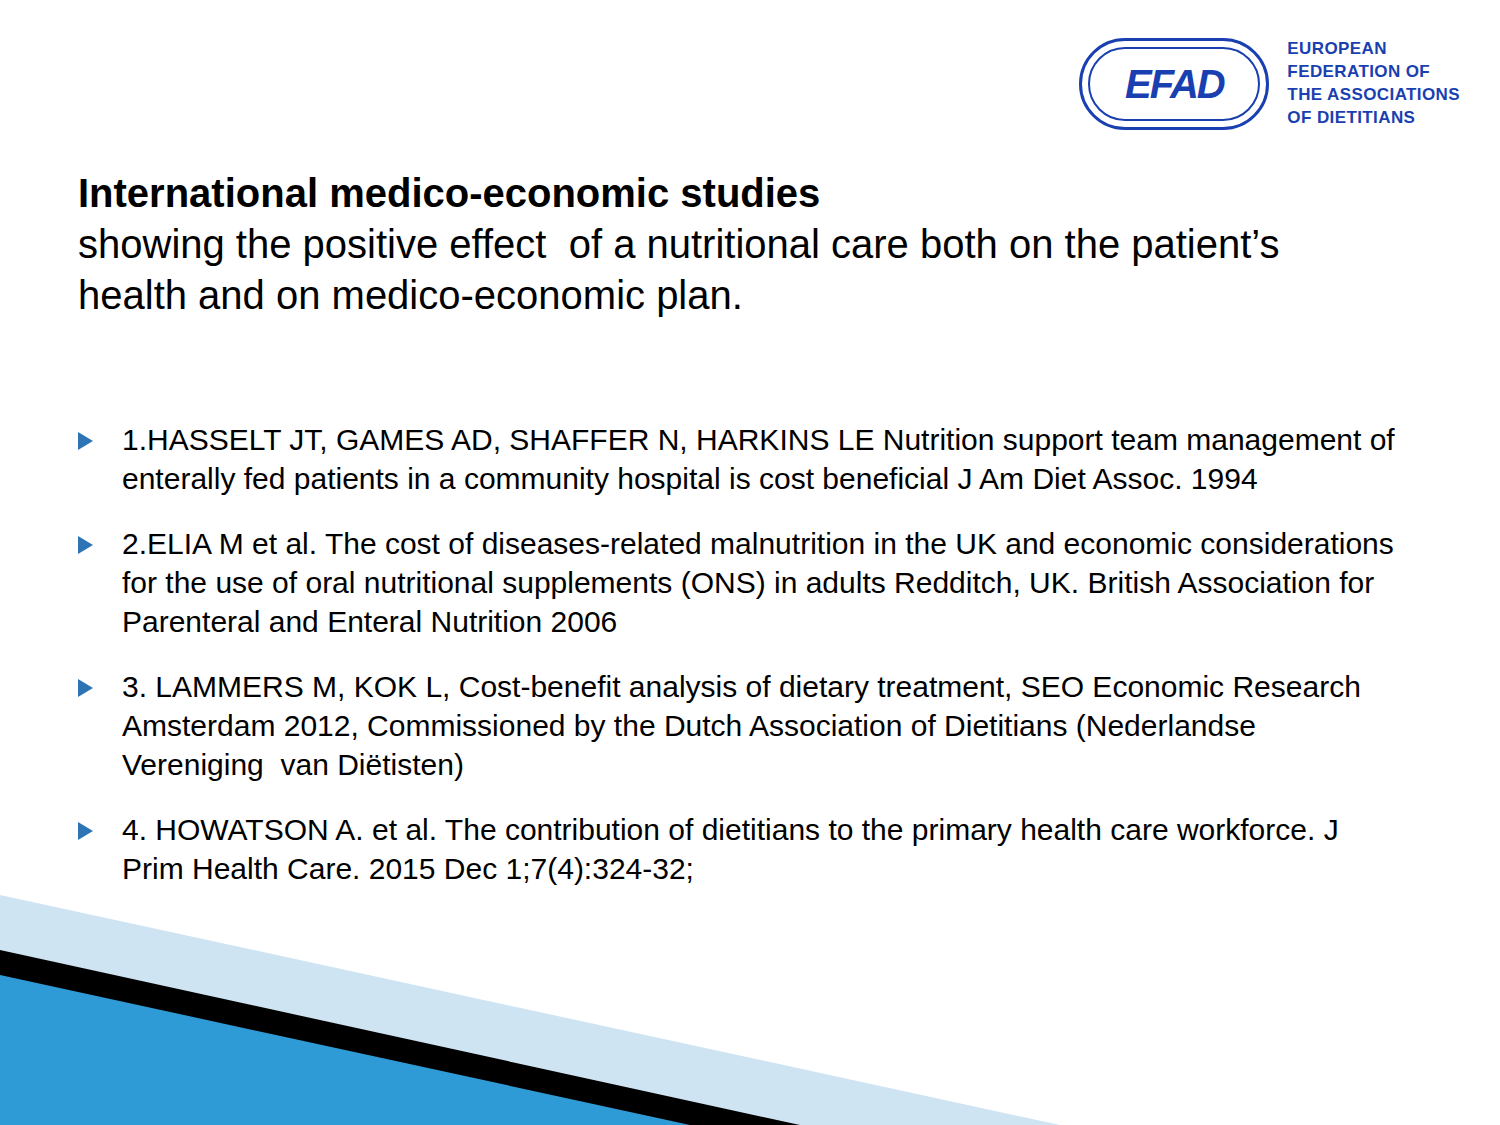EFAD
European
Federation of
the Associations
of Dietitians
International medico-economic studies
showing the positive effect of a nutritional care both on the patient’s health and on medico-economic plan.
1.HASSELT JT, GAMES AD, SHAFFER N, HARKINS LE Nutrition support team management of enterally fed patients in a community hospital is cost beneficial J Am Diet Assoc. 1994
2.ELIA M et al. The cost of diseases-related malnutrition in the UK and economic considerations for the use of oral nutritional supplements (ONS) in adults Redditch, UK. British Association for Parenteral and Enteral Nutrition 2006
3. LAMMERS M, KOK L, Cost-benefit analysis of dietary treatment, SEO Economic Research Amsterdam 2012, Commissioned by the Dutch Association of Dietitians (Nederlandse Vereniging van Diëtisten)
4. HOWATSON A. et al. The contribution of dietitians to the primary health care workforce. J Prim Health Care. 2015 Dec 1;7(4):324-32;